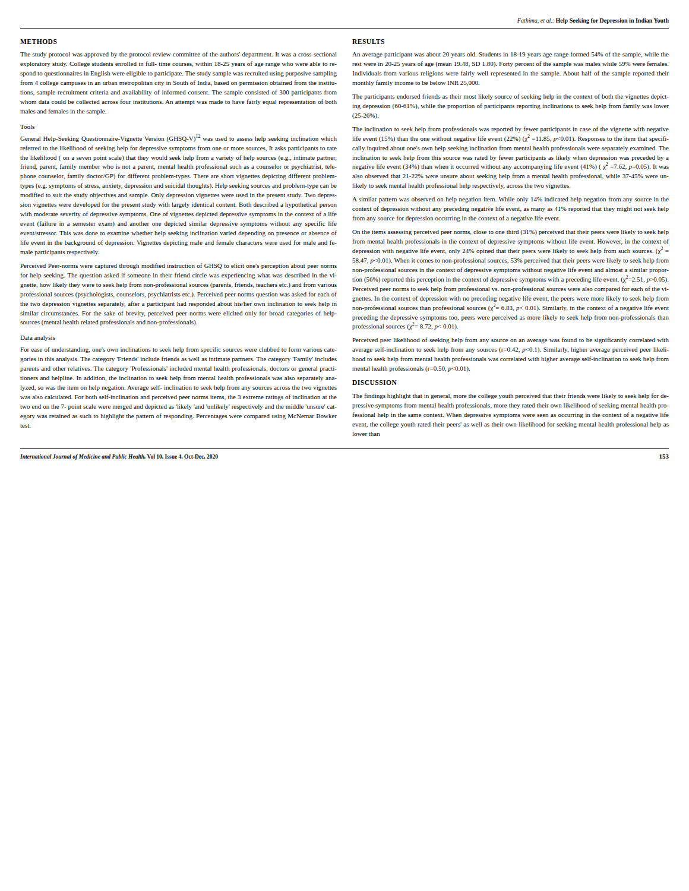Fathima, et al.: Help Seeking for Depression in Indian Youth
Methods
The study protocol was approved by the protocol review committee of the authors' department. It was a cross sectional exploratory study. College students enrolled in full- time courses, within 18-25 years of age range who were able to respond to questionnaires in English were eligible to participate. The study sample was recruited using purposive sampling from 4 college campuses in an urban metropolitan city in South of India, based on permission obtained from the institutions, sample recruitment criteria and availability of informed consent. The sample consisted of 300 participants from whom data could be collected across four institutions. An attempt was made to have fairly equal representation of both males and females in the sample.
Tools
General Help-Seeking Questionnaire-Vignette Version (GHSQ-V)12 was used to assess help seeking inclination which referred to the likelihood of seeking help for depressive symptoms from one or more sources, It asks participants to rate the likelihood ( on a seven point scale) that they would seek help from a variety of help sources (e.g., intimate partner, friend, parent, family member who is not a parent, mental health professional such as a counselor or psychiatrist, telephone counselor, family doctor/GP) for different problem-types. There are short vignettes depicting different problem-types (e.g. symptoms of stress, anxiety, depression and suicidal thoughts). Help seeking sources and problem-type can be modified to suit the study objectives and sample. Only depression vignettes were used in the present study. Two depression vignettes were developed for the present study with largely identical content. Both described a hypothetical person with moderate severity of depressive symptoms. One of vignettes depicted depressive symptoms in the context of a life event (failure in a semester exam) and another one depicted similar depressive symptoms without any specific life event/stressor. This was done to examine whether help seeking inclination varied depending on presence or absence of life event in the background of depression. Vignettes depicting male and female characters were used for male and female participants respectively.
Perceived Peer-norms were captured through modified instruction of GHSQ to elicit one's perception about peer norms for help seeking. The question asked if someone in their friend circle was experiencing what was described in the vignette, how likely they were to seek help from non-professional sources (parents, friends, teachers etc.) and from various professional sources (psychologists, counselors, psychiatrists etc.). Perceived peer norms question was asked for each of the two depression vignettes separately, after a participant had responded about his/her own inclination to seek help in similar circumstances. For the sake of brevity, perceived peer norms were elicited only for broad categories of help-sources (mental health related professionals and non-professionals).
Data analysis
For ease of understanding, one's own inclinations to seek help from specific sources were clubbed to form various categories in this analysis. The category 'Friends' include friends as well as intimate partners. The category 'Family' includes parents and other relatives. The category 'Professionals' included mental health professionals, doctors or general practitioners and helpline. In addition, the inclination to seek help from mental health professionals was also separately analyzed, so was the item on help negation. Average self- inclination to seek help from any sources across the two vignettes was also calculated. For both self-inclination and perceived peer norms items, the 3 extreme ratings of inclination at the two end on the 7- point scale were merged and depicted as 'likely 'and 'unlikely' respectively and the middle 'unsure' category was retained as such to highlight the pattern of responding. Percentages were compared using McNemar Bowker test.
Results
An average participant was about 20 years old. Students in 18-19 years age range formed 54% of the sample, while the rest were in 20-25 years of age (mean 19.48, SD 1.80). Forty percent of the sample was males while 59% were females. Individuals from various religions were fairly well represented in the sample. About half of the sample reported their monthly family income to be below INR 25,000.
The participants endorsed friends as their most likely source of seeking help in the context of both the vignettes depicting depression (60-61%), while the proportion of participants reporting inclinations to seek help from family was lower (25-26%).
The inclination to seek help from professionals was reported by fewer participants in case of the vignette with negative life event (15%) than the one without negative life event (22%) (χ2 =11.85, p<0.01). Responses to the item that specifically inquired about one's own help seeking inclination from mental health professionals were separately examined. The inclination to seek help from this source was rated by fewer participants as likely when depression was preceded by a negative life event (34%) than when it occurred without any accompanying life event (41%) ( χ2 =7.62, p=0.05). It was also observed that 21-22% were unsure about seeking help from a mental health professional, while 37-45% were unlikely to seek mental health professional help respectively, across the two vignettes.
A similar pattern was observed on help negation item. While only 14% indicated help negation from any source in the context of depression without any preceding negative life event, as many as 41% reported that they might not seek help from any source for depression occurring in the context of a negative life event.
On the items assessing perceived peer norms, close to one third (31%) perceived that their peers were likely to seek help from mental health professionals in the context of depressive symptoms without life event. However, in the context of depression with negative life event, only 24% opined that their peers were likely to seek help from such sources. (χ2 = 58.47, p<0.01). When it comes to non-professional sources, 53% perceived that their peers were likely to seek help from non-professional sources in the context of depressive symptoms without negative life event and almost a similar proportion (56%) reported this perception in the context of depressive symptoms with a preceding life event. (χ2=2.51, p>0.05). Perceived peer norms to seek help from professional vs. non-professional sources were also compared for each of the vignettes. In the context of depression with no preceding negative life event, the peers were more likely to seek help from non-professional sources than professional sources (χ2= 6.83, p< 0.01). Similarly, in the context of a negative life event preceding the depressive symptoms too, peers were perceived as more likely to seek help from non-professionals than professional sources (χ2= 8.72, p< 0.01).
Perceived peer likelihood of seeking help from any source on an average was found to be significantly correlated with average self-inclination to seek help from any sources (r=0.42, p<0.1). Similarly, higher average perceived peer likelihood to seek help from mental health professionals was correlated with higher average self-inclination to seek help from mental health professionals (r=0.50, p<0.01).
Discussion
The findings highlight that in general, more the college youth perceived that their friends were likely to seek help for depressive symptoms from mental health professionals, more they rated their own likelihood of seeking mental health professional help in the same context. When depressive symptoms were seen as occurring in the context of a negative life event, the college youth rated their peers' as well as their own likelihood for seeking mental health professional help as lower than
International Journal of Medicine and Public Health, Vol 10, Issue 4, Oct-Dec, 2020 153